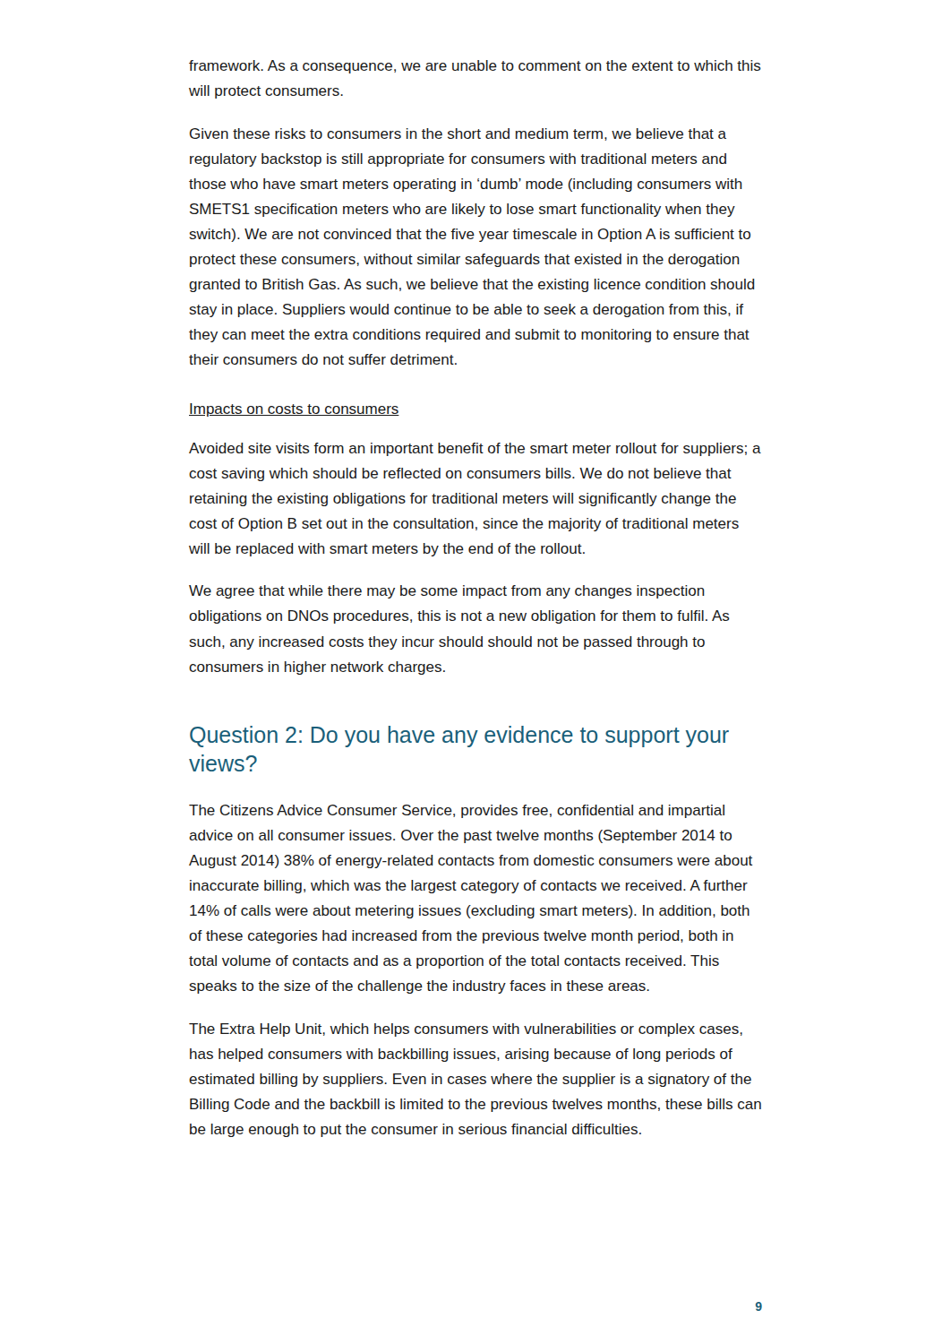framework. As a consequence, we are unable to comment on the extent to which this will protect consumers.
Given these risks to consumers in the short and medium term, we believe that a regulatory backstop is still appropriate for consumers with traditional meters and those who have smart meters operating in ‘dumb’ mode (including consumers with SMETS1 specification meters who are likely to lose smart functionality when they switch). We are not convinced that the five year timescale in Option A is sufficient to protect these consumers, without similar safeguards that existed in the derogation granted to British Gas. As such, we believe that the existing licence condition should stay in place. Suppliers would continue to be able to seek a derogation from this, if they can meet the extra conditions required and submit to monitoring to ensure that their consumers do not suffer detriment.
Impacts on costs to consumers
Avoided site visits form an important benefit of the smart meter rollout for suppliers; a cost saving which should be reflected on consumers bills. We do not believe that retaining the existing obligations for traditional meters will significantly change the cost of Option B set out in the consultation, since the majority of traditional meters will be replaced with smart meters by the end of the rollout.
We agree that while there may be some impact from any changes inspection obligations on DNOs procedures, this is not a new obligation for them to fulfil. As such, any increased costs they incur should should not be passed through to consumers in higher network charges.
Question 2: Do you have any evidence to support your views?
The Citizens Advice Consumer Service, provides free, confidential and impartial advice on all consumer issues. Over the past twelve months (September 2014 to August 2014) 38% of energy-related contacts from domestic consumers were about inaccurate billing, which was the largest category of contacts we received. A further 14% of calls were about metering issues (excluding smart meters). In addition, both of these categories had increased from the previous twelve month period, both in total volume of contacts and as a proportion of the total contacts received. This speaks to the size of the challenge the industry faces in these areas.
The Extra Help Unit, which helps consumers with vulnerabilities or complex cases, has helped consumers with backbilling issues, arising because of long periods of estimated billing by suppliers. Even in cases where the supplier is a signatory of the Billing Code and the backbill is limited to the previous twelves months, these bills can be large enough to put the consumer in serious financial difficulties.
9